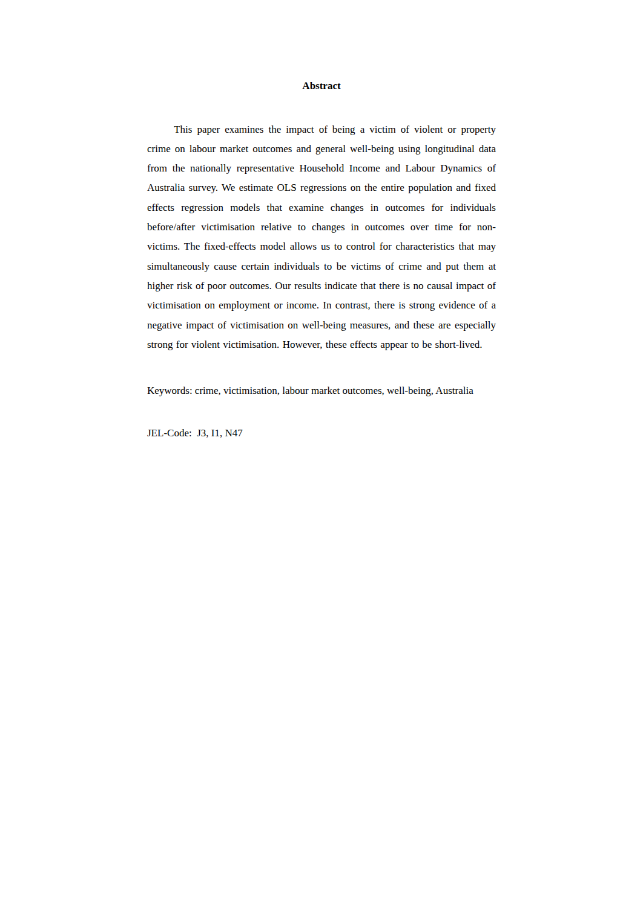Abstract
This paper examines the impact of being a victim of violent or property crime on labour market outcomes and general well-being using longitudinal data from the nationally representative Household Income and Labour Dynamics of Australia survey. We estimate OLS regressions on the entire population and fixed effects regression models that examine changes in outcomes for individuals before/after victimisation relative to changes in outcomes over time for non-victims. The fixed-effects model allows us to control for characteristics that may simultaneously cause certain individuals to be victims of crime and put them at higher risk of poor outcomes. Our results indicate that there is no causal impact of victimisation on employment or income. In contrast, there is strong evidence of a negative impact of victimisation on well-being measures, and these are especially strong for violent victimisation. However, these effects appear to be short-lived.
Keywords: crime, victimisation, labour market outcomes, well-being, Australia
JEL-Code: J3, I1, N47